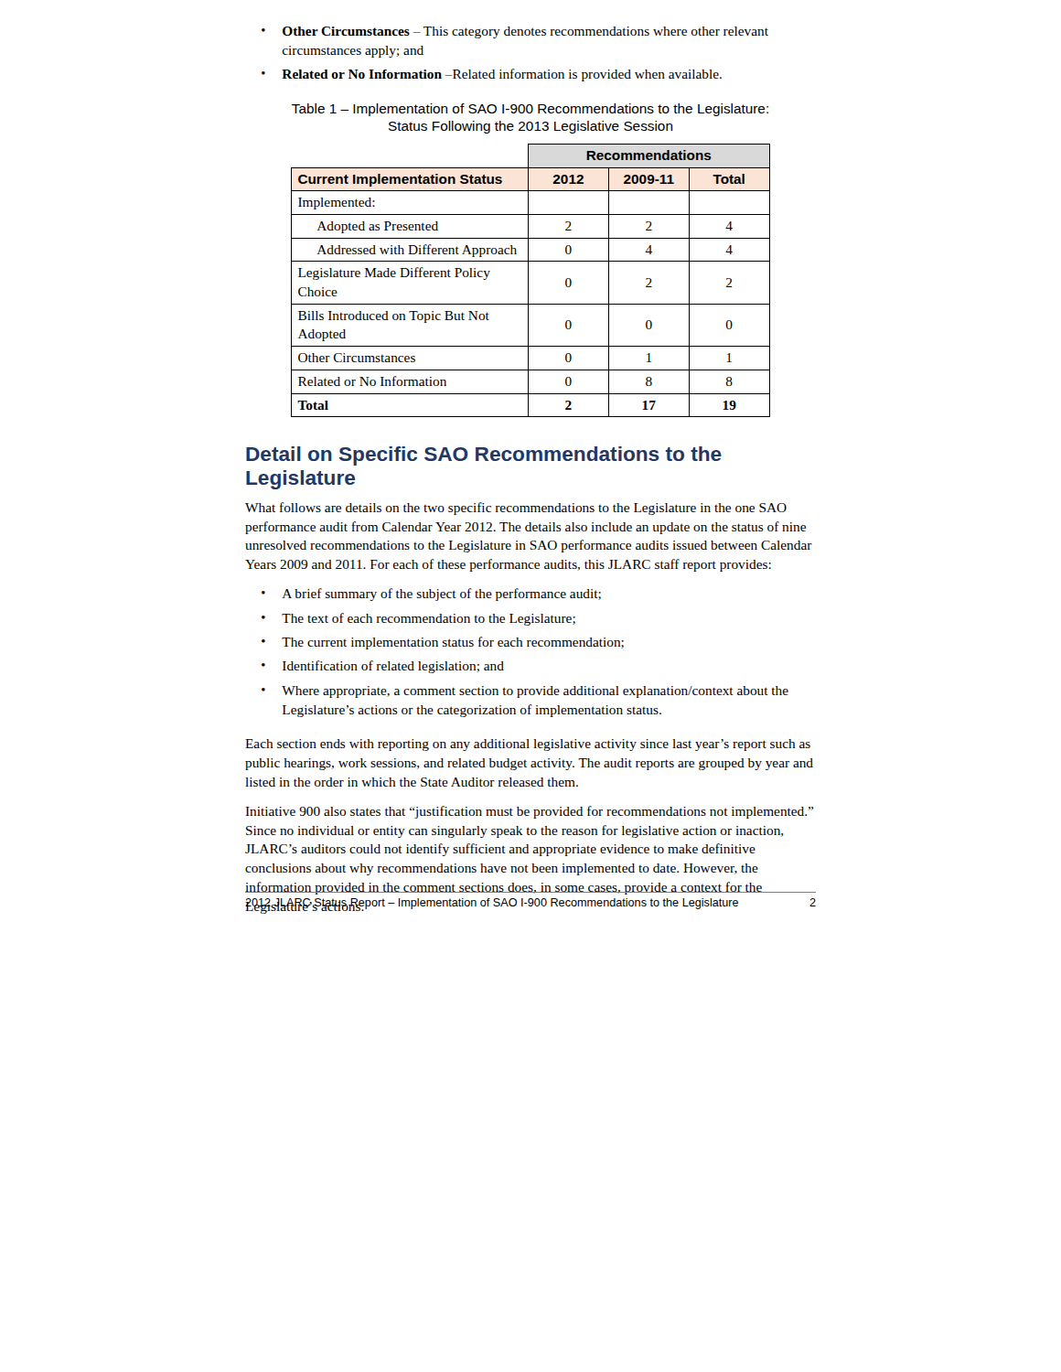Other Circumstances – This category denotes recommendations where other relevant circumstances apply; and
Related or No Information –Related information is provided when available.
Table 1 – Implementation of SAO I-900 Recommendations to the Legislature:
Status Following the 2013 Legislative Session
| | Recommendations |
| --- | --- |
| Current Implementation Status | 2012 | 2009-11 | Total |
| Implemented: | | | |
| Adopted as Presented | 2 | 2 | 4 |
| Addressed with Different Approach | 0 | 4 | 4 |
| Legislature Made Different Policy Choice | 0 | 2 | 2 |
| Bills Introduced on Topic But Not Adopted | 0 | 0 | 0 |
| Other Circumstances | 0 | 1 | 1 |
| Related or No Information | 0 | 8 | 8 |
| Total | 2 | 17 | 19 |
Detail on Specific SAO Recommendations to the Legislature
What follows are details on the two specific recommendations to the Legislature in the one SAO performance audit from Calendar Year 2012. The details also include an update on the status of nine unresolved recommendations to the Legislature in SAO performance audits issued between Calendar Years 2009 and 2011. For each of these performance audits, this JLARC staff report provides:
A brief summary of the subject of the performance audit;
The text of each recommendation to the Legislature;
The current implementation status for each recommendation;
Identification of related legislation; and
Where appropriate, a comment section to provide additional explanation/context about the Legislature’s actions or the categorization of implementation status.
Each section ends with reporting on any additional legislative activity since last year’s report such as public hearings, work sessions, and related budget activity. The audit reports are grouped by year and listed in the order in which the State Auditor released them.
Initiative 900 also states that “justification must be provided for recommendations not implemented.” Since no individual or entity can singularly speak to the reason for legislative action or inaction, JLARC’s auditors could not identify sufficient and appropriate evidence to make definitive conclusions about why recommendations have not been implemented to date. However, the information provided in the comment sections does, in some cases, provide a context for the Legislature’s actions.
2012 JLARC Status Report – Implementation of SAO I-900 Recommendations to the Legislature 2